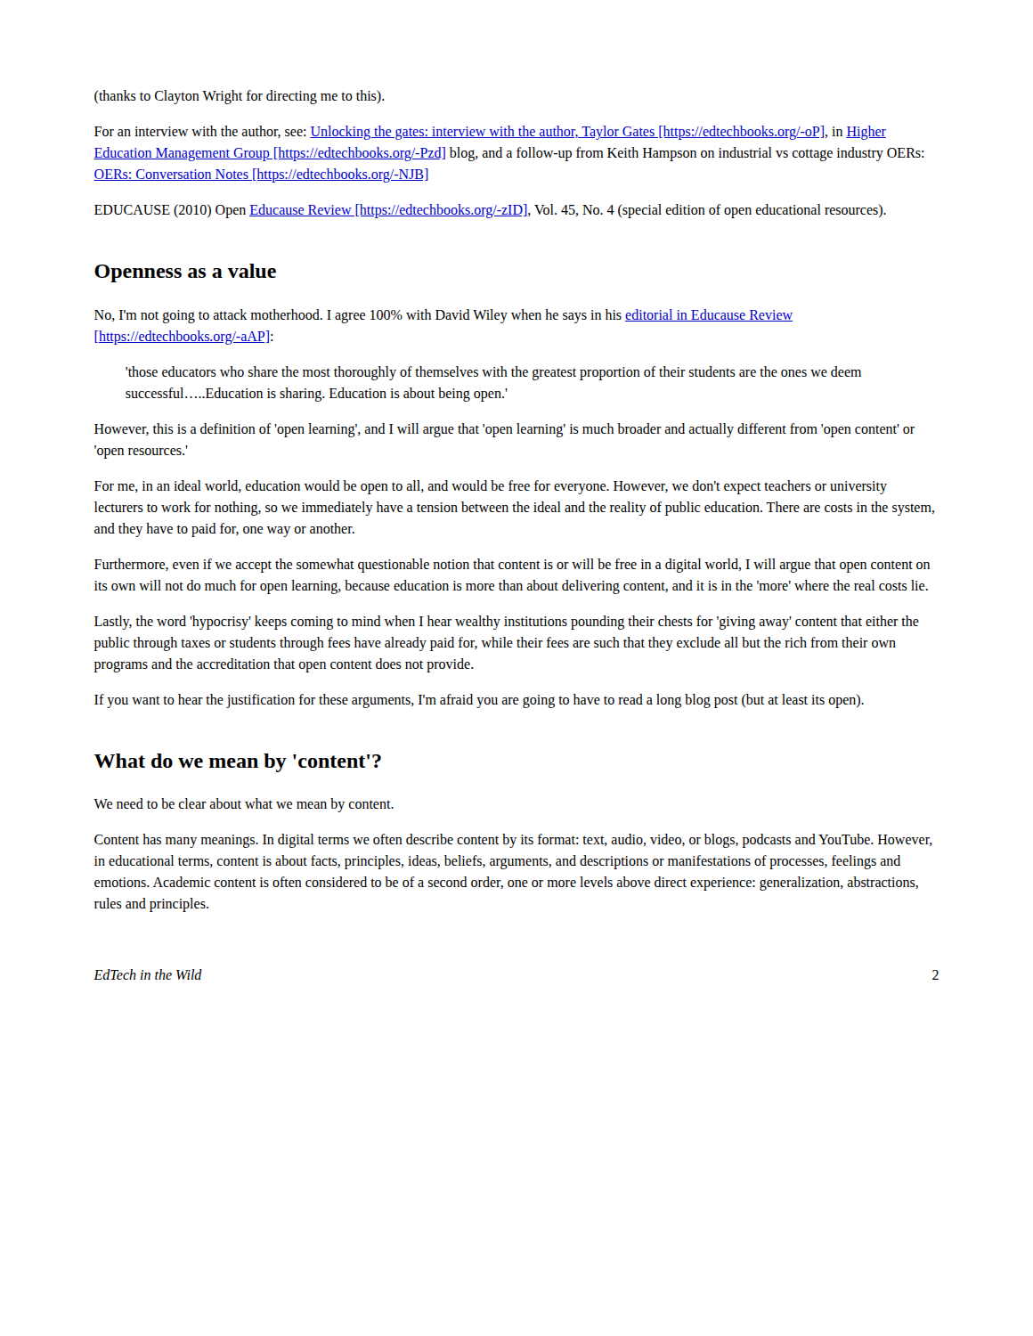(thanks to Clayton Wright for directing me to this).
For an interview with the author, see: Unlocking the gates: interview with the author, Taylor Gates [https://edtechbooks.org/-oP], in Higher Education Management Group [https://edtechbooks.org/-Pzd] blog, and a follow-up from Keith Hampson on industrial vs cottage industry OERs: OERs: Conversation Notes [https://edtechbooks.org/-NJB]
EDUCAUSE (2010) Open Educause Review [https://edtechbooks.org/-zID], Vol. 45, No. 4 (special edition of open educational resources).
Openness as a value
No, I'm not going to attack motherhood. I agree 100% with David Wiley when he says in his editorial in Educause Review [https://edtechbooks.org/-aAP]:
'those educators who share the most thoroughly of themselves with the greatest proportion of their students are the ones we deem successful…..Education is sharing. Education is about being open.'
However, this is a definition of 'open learning', and I will argue that 'open learning' is much broader and actually different from 'open content' or 'open resources.'
For me, in an ideal world, education would be open to all, and would be free for everyone. However, we don't expect teachers or university lecturers to work for nothing, so we immediately have a tension between the ideal and the reality of public education. There are costs in the system, and they have to paid for, one way or another.
Furthermore, even if we accept the somewhat questionable notion that content is or will be free in a digital world, I will argue that open content on its own will not do much for open learning, because education is more than about delivering content, and it is in the 'more' where the real costs lie.
Lastly, the word 'hypocrisy' keeps coming to mind when I hear wealthy institutions pounding their chests for 'giving away' content that either the public through taxes or students through fees have already paid for, while their fees are such that they exclude all but the rich from their own programs and the accreditation that open content does not provide.
If you want to hear the justification for these arguments, I'm afraid you are going to have to read a long blog post (but at least its open).
What do we mean by 'content'?
We need to be clear about what we mean by content.
Content has many meanings. In digital terms we often describe content by its format: text, audio, video, or blogs, podcasts and YouTube. However, in educational terms, content is about facts, principles, ideas, beliefs, arguments, and descriptions or manifestations of processes, feelings and emotions. Academic content is often considered to be of a second order, one or more levels above direct experience: generalization, abstractions, rules and principles.
EdTech in the Wild 2